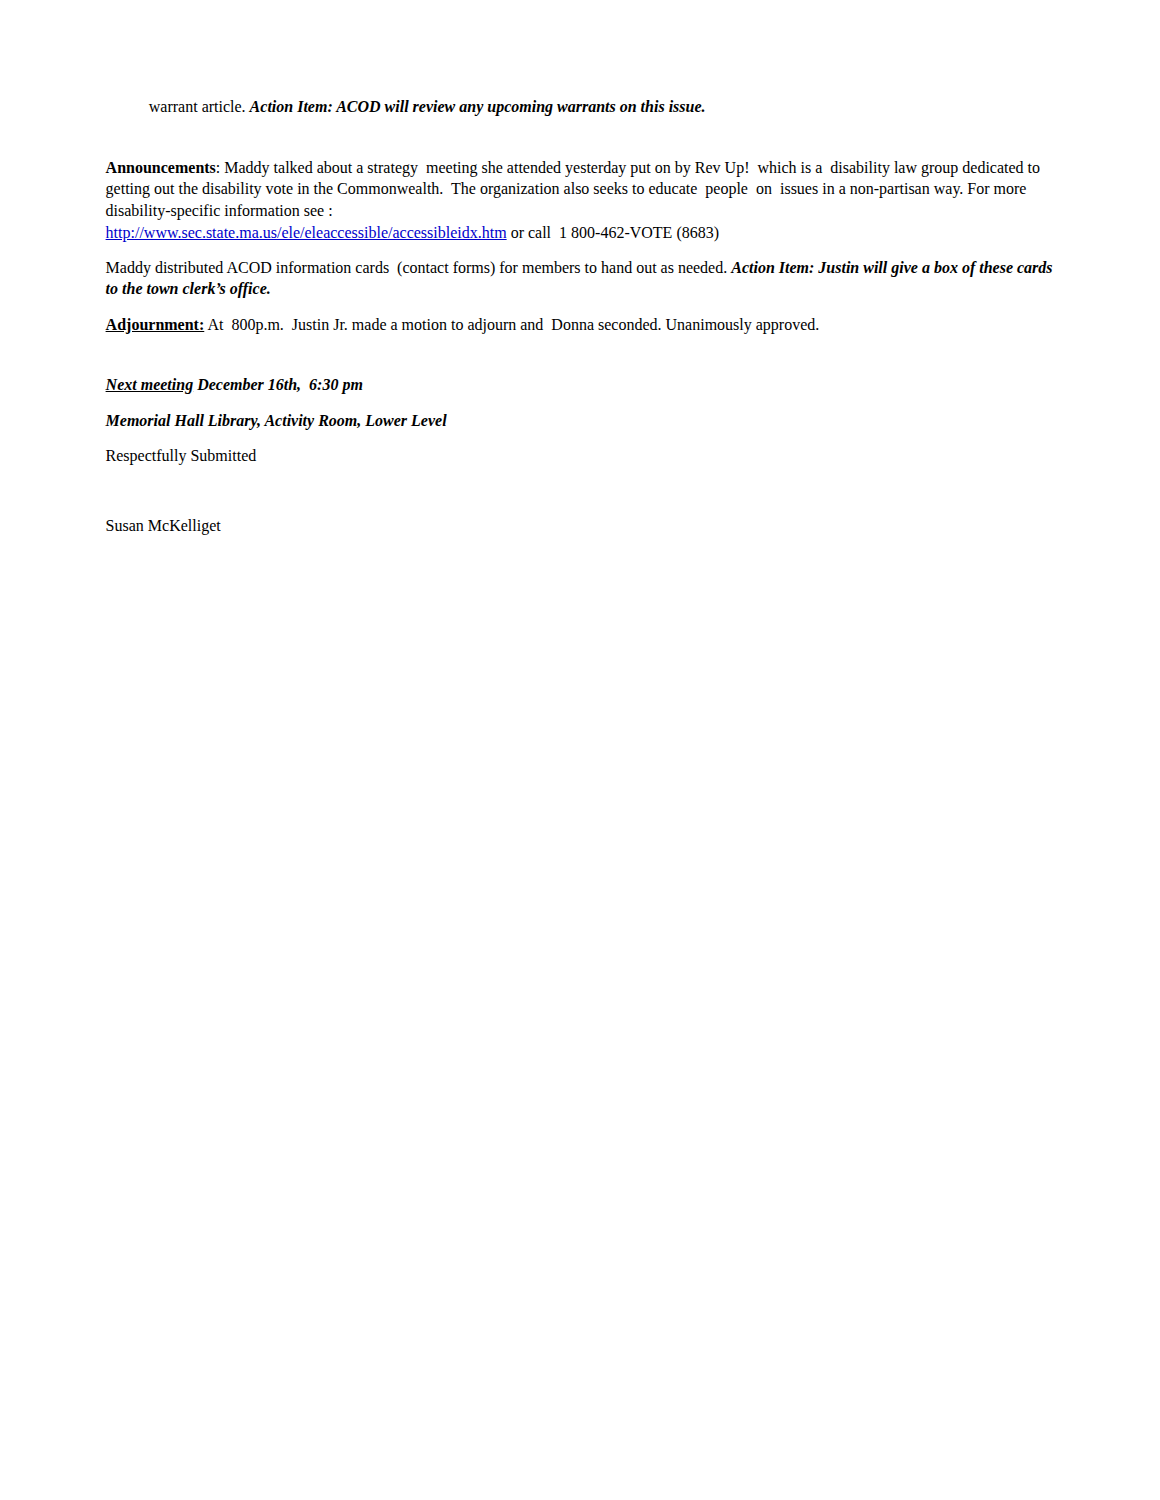warrant article. Action Item: ACOD will review any upcoming warrants on this issue.
Announcements: Maddy talked about a strategy meeting she attended yesterday put on by Rev Up! which is a disability law group dedicated to getting out the disability vote in the Commonwealth. The organization also seeks to educate people on issues in a non-partisan way. For more disability-specific information see :
http://www.sec.state.ma.us/ele/eleaccessible/accessibleidx.htm or call 1 800-462-VOTE (8683)
Maddy distributed ACOD information cards (contact forms) for members to hand out as needed. Action Item: Justin will give a box of these cards to the town clerk’s office.
Adjournment: At 800p.m. Justin Jr. made a motion to adjourn and Donna seconded. Unanimously approved.
Next meeting December 16th, 6:30 pm
Memorial Hall Library, Activity Room, Lower Level
Respectfully Submitted
Susan McKelliget